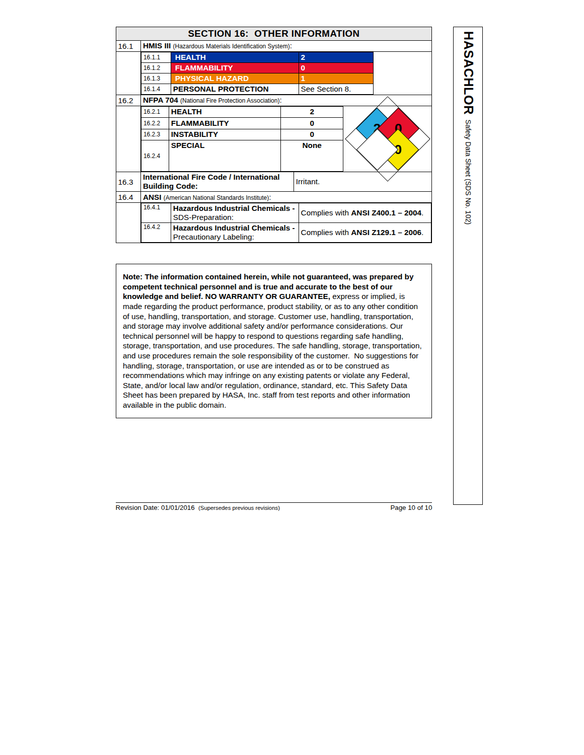HASACHLOR Safety Data Sheet (SDS No. 102)
| SECTION 16: OTHER INFORMATION |
| 16.1 | HMIS III (Hazardous Materials Identification System) : |
| | / 16.1.1 / HEALTH / 2 / / / 16.1.2 / FLAMMABILITY / 0 / / / 16.1.3 / PHYSICAL HAZARD / 1 / / / 16.1.4 / PERSONAL PROTECTION / See Section 8. / / |
| 16.2 | NFPA 704 (National Fire Protection Association) : |
| | / 16.2.1 / HEALTH / 2 / 2 0 0 / / 16.2.2 / FLAMMABILITY / 0 / / 16.2.3 / INSTABILITY / 0 / / 16.2.4 / SPECIAL / None / |
| 16.3 | International Fire Code / International Building Code: | Irritant. |
| 16.4 | ANSI (American National Standards Institute) : |
| | / 16.4.1 / Hazardous Industrial Chemicals - SDS-Preparation: / Complies with ANSI Z400.1 – 2004 . / / 16.4.2 / Hazardous Industrial Chemicals - Precautionary Labeling: / Complies with ANSI Z129.1 – 2006 . / |
Note: The information contained herein, while not guaranteed, was prepared by competent technical personnel and is true and accurate to the best of our knowledge and belief. NO WARRANTY OR GUARANTEE, express or implied, is made regarding the product performance, product stability, or as to any other condition of use, handling, transportation, and storage. Customer use, handling, transportation, and storage may involve additional safety and/or performance considerations. Our technical personnel will be happy to respond to questions regarding safe handling, storage, transportation, and use procedures. The safe handling, storage, transportation, and use procedures remain the sole responsibility of the customer. No suggestions for handling, storage, transportation, or use are intended as or to be construed as recommendations which may infringe on any existing patents or violate any Federal, State, and/or local law and/or regulation, ordinance, standard, etc. This Safety Data Sheet has been prepared by HASA, Inc. staff from test reports and other information available in the public domain.
Revision Date: 01/01/2016 (Supersedes previous revisions)
Page 10 of 10